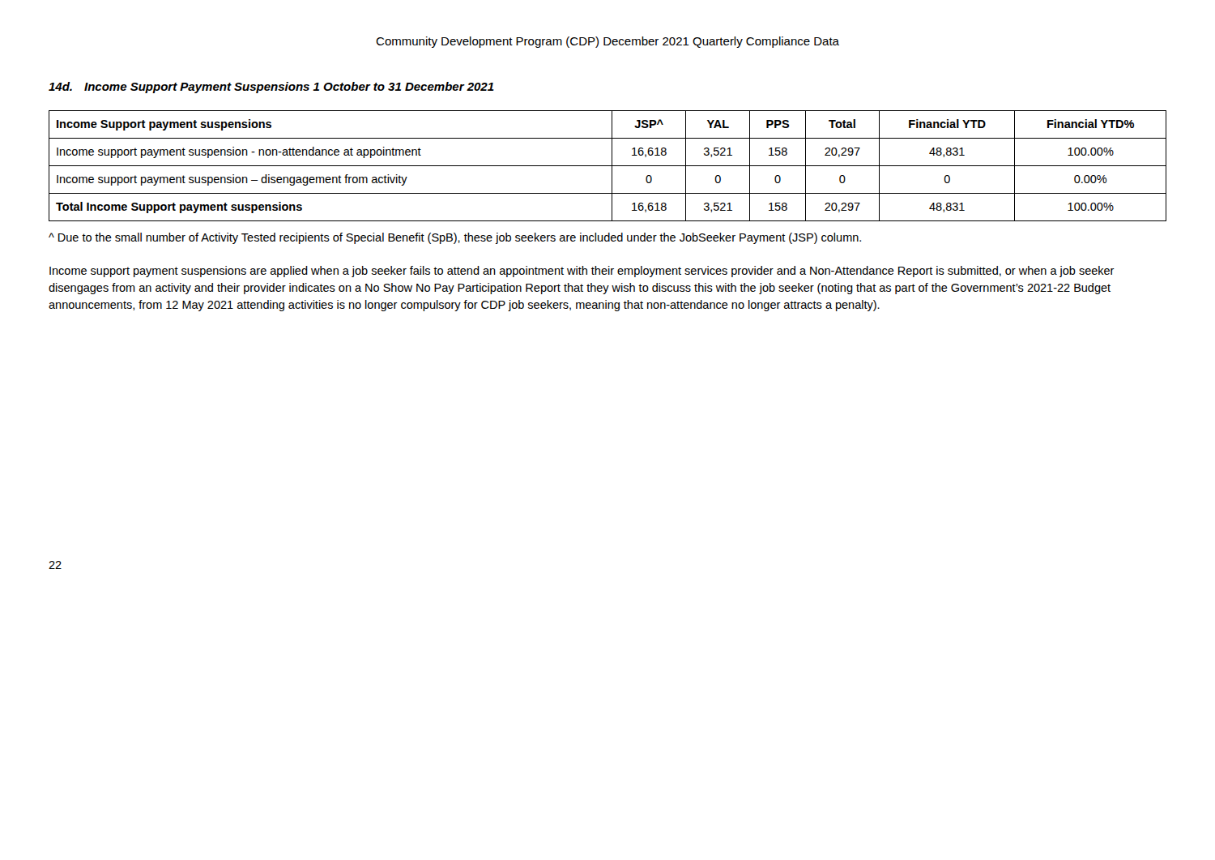Community Development Program (CDP) December 2021 Quarterly Compliance Data
14d. Income Support Payment Suspensions 1 October to 31 December 2021
| Income Support payment suspensions | JSP^ | YAL | PPS | Total | Financial YTD | Financial YTD% |
| --- | --- | --- | --- | --- | --- | --- |
| Income support payment suspension - non-attendance at appointment | 16,618 | 3,521 | 158 | 20,297 | 48,831 | 100.00% |
| Income support payment suspension – disengagement from activity | 0 | 0 | 0 | 0 | 0 | 0.00% |
| Total Income Support payment suspensions | 16,618 | 3,521 | 158 | 20,297 | 48,831 | 100.00% |
^ Due to the small number of Activity Tested recipients of Special Benefit (SpB), these job seekers are included under the JobSeeker Payment (JSP) column.
Income support payment suspensions are applied when a job seeker fails to attend an appointment with their employment services provider and a Non-Attendance Report is submitted, or when a job seeker disengages from an activity and their provider indicates on a No Show No Pay Participation Report that they wish to discuss this with the job seeker (noting that as part of the Government’s 2021-22 Budget announcements, from 12 May 2021 attending activities is no longer compulsory for CDP job seekers, meaning that non-attendance no longer attracts a penalty).
22